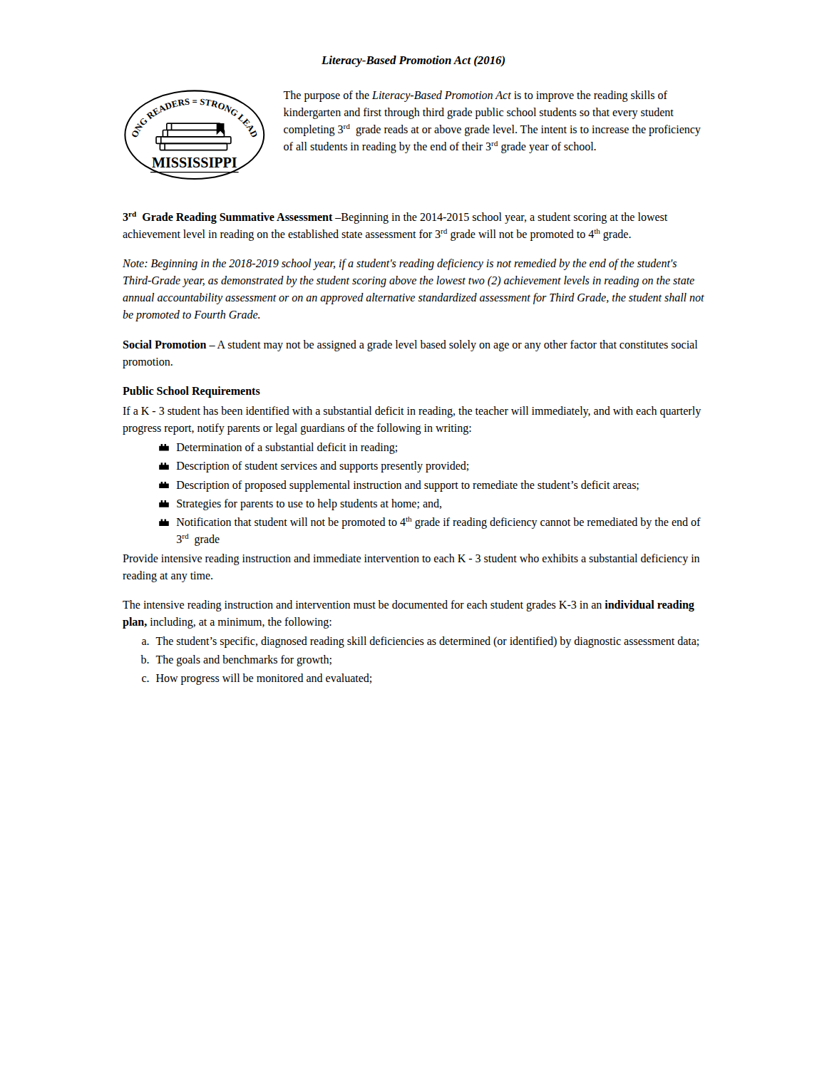Literacy-Based Promotion Act (2016)
STRONG READERS = STRONG LEADERS MISSISSIPPI
The purpose of the Literacy-Based Promotion Act is to improve the reading skills of kindergarten and first through third grade public school students so that every student completing 3rd grade reads at or above grade level. The intent is to increase the proficiency of all students in reading by the end of their 3rd grade year of school.
3rd Grade Reading Summative Assessment –Beginning in the 2014-2015 school year, a student scoring at the lowest achievement level in reading on the established state assessment for 3rd grade will not be promoted to 4th grade.
Note: Beginning in the 2018-2019 school year, if a student's reading deficiency is not remedied by the end of the student's Third-Grade year, as demonstrated by the student scoring above the lowest two (2) achievement levels in reading on the state annual accountability assessment or on an approved alternative standardized assessment for Third Grade, the student shall not be promoted to Fourth Grade.
Social Promotion – A student may not be assigned a grade level based solely on age or any other factor that constitutes social promotion.
Public School Requirements
If a K - 3 student has been identified with a substantial deficit in reading, the teacher will immediately, and with each quarterly progress report, notify parents or legal guardians of the following in writing:
Determination of a substantial deficit in reading;
Description of student services and supports presently provided;
Description of proposed supplemental instruction and support to remediate the student’s deficit areas;
Strategies for parents to use to help students at home; and,
Notification that student will not be promoted to 4th grade if reading deficiency cannot be remediated by the end of 3rd grade
Provide intensive reading instruction and immediate intervention to each K - 3 student who exhibits a substantial deficiency in reading at any time.
The intensive reading instruction and intervention must be documented for each student grades K-3 in an individual reading plan, including, at a minimum, the following:
The student’s specific, diagnosed reading skill deficiencies as determined (or identified) by diagnostic assessment data;
The goals and benchmarks for growth;
How progress will be monitored and evaluated;